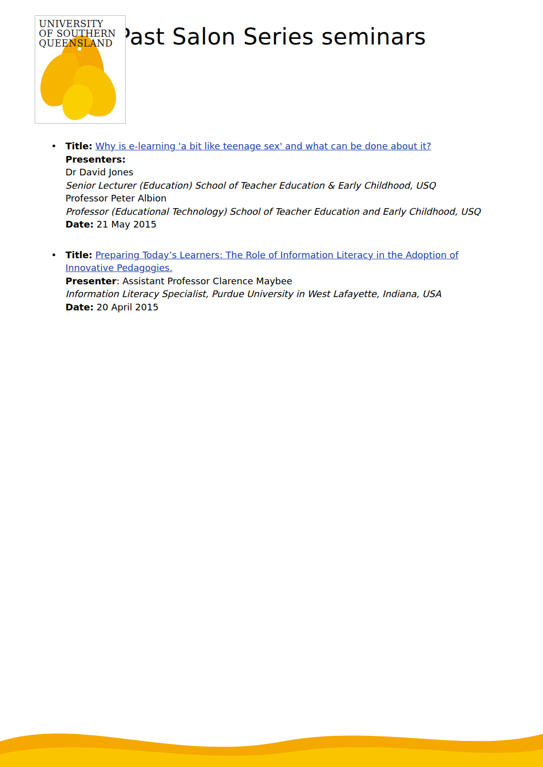UNIVERSITY OF SOUTHERN QUEENSLAND
Past Salon Series seminars
Title: Why is e-learning 'a bit like teenage sex' and what can be done about it?
Presenters:
Dr David Jones
Senior Lecturer (Education) School of Teacher Education & Early Childhood, USQ
Professor Peter Albion
Professor (Educational Technology) School of Teacher Education and Early Childhood, USQ
Date: 21 May 2015
Title: Preparing Today’s Learners: The Role of Information Literacy in the Adoption of Innovative Pedagogies.
Presenter: Assistant Professor Clarence Maybee
Information Literacy Specialist, Purdue University in West Lafayette, Indiana, USA
Date: 20 April 2015